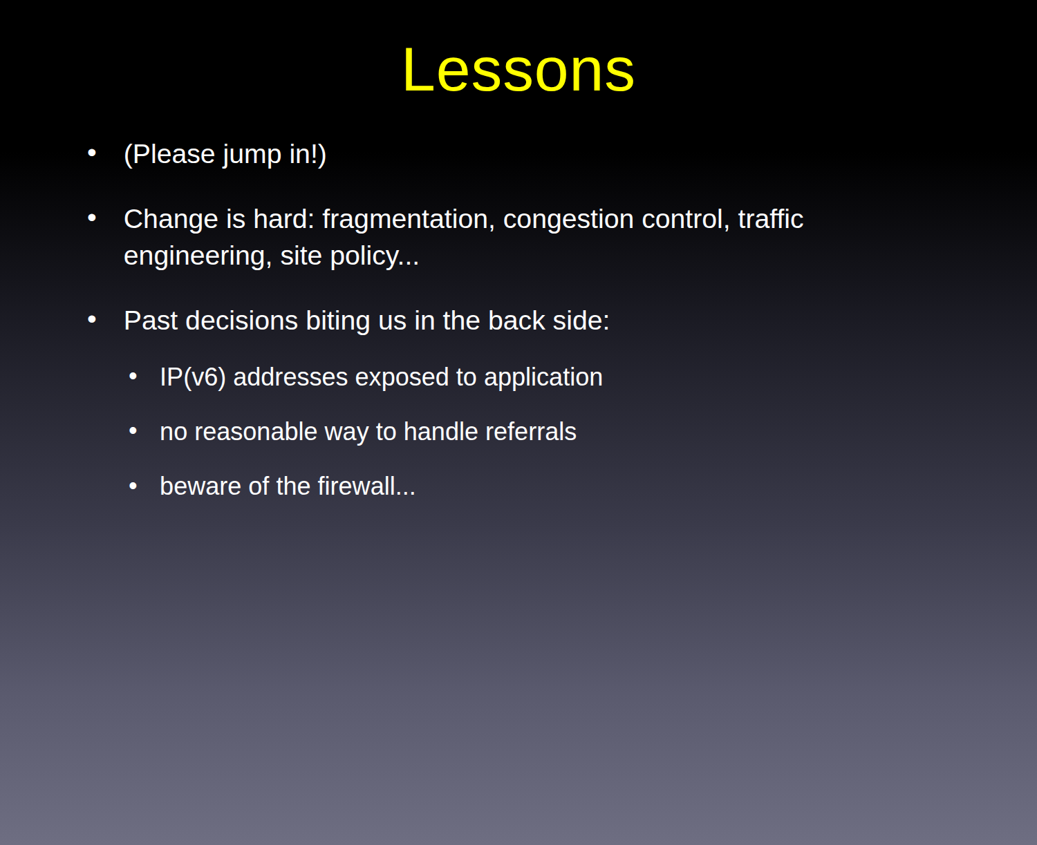Lessons
(Please jump in!)
Change is hard: fragmentation, congestion control, traffic engineering, site policy...
Past decisions biting us in the back side:
IP(v6) addresses exposed to application
no reasonable way to handle referrals
beware of the firewall...